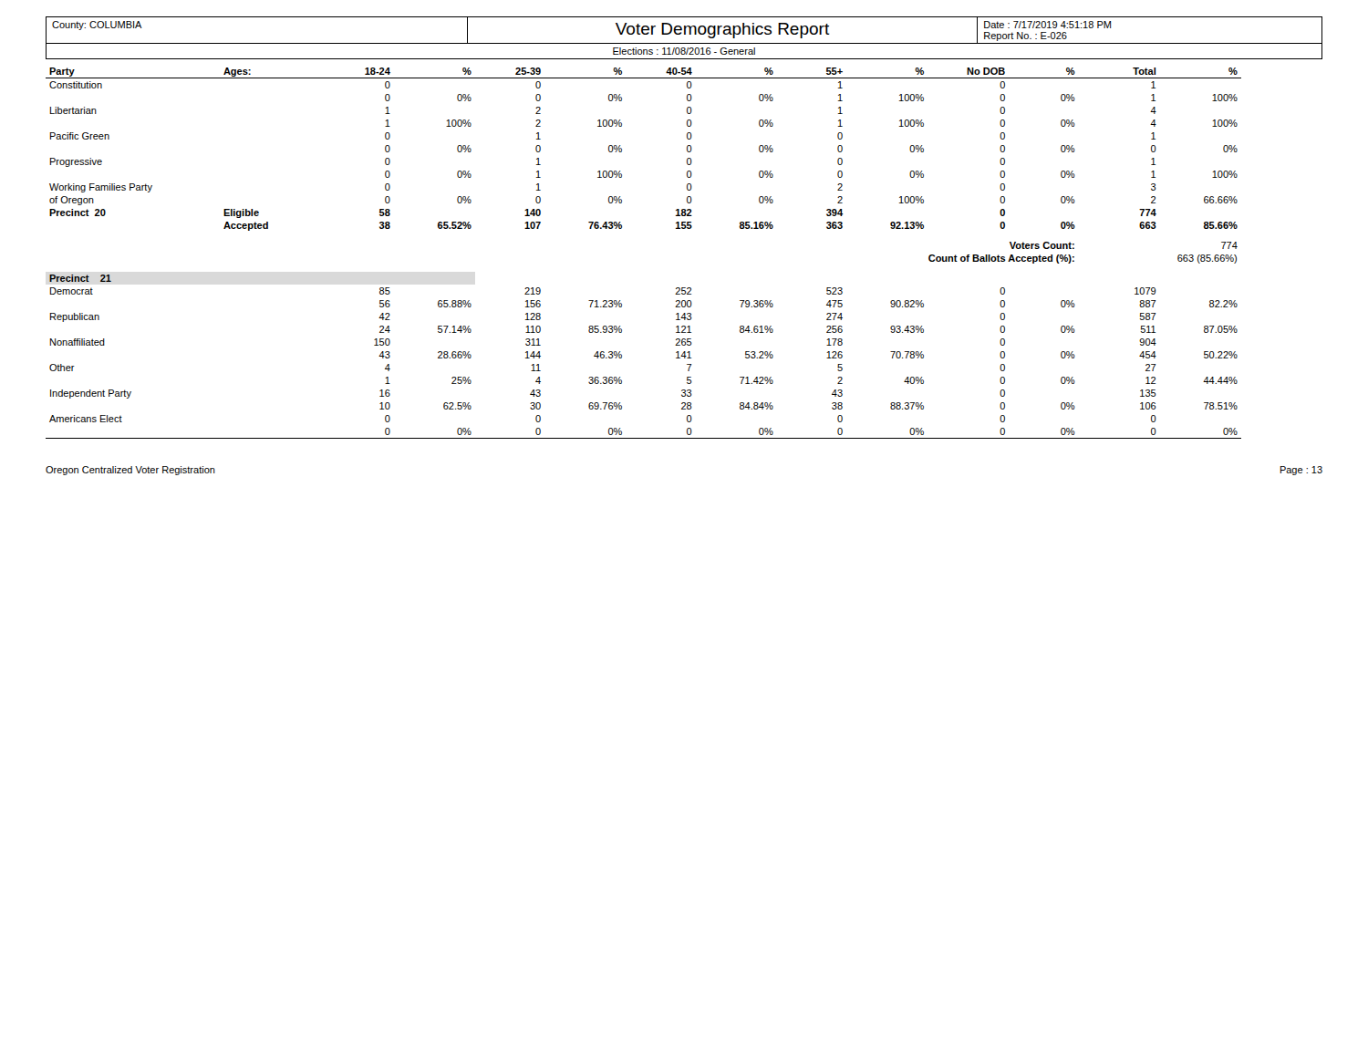| County: COLUMBIA | Voter Demographics Report | Date : 7/17/2019 4:51:18 PM Report No. : E-026 |
| Elections : 11/08/2016 - General |
| Party | Ages: | 18-24 | % | 25-39 | % | 40-54 | % | 55+ | % | No DOB | % | Total | % |
| --- | --- | --- | --- | --- | --- | --- | --- | --- | --- | --- | --- | --- | --- |
| Constitution | | 0 | | 0 | | 0 | | 1 | | 0 | | 1 | |
| | | 0 | 0% | 0 | 0% | 0 | 0% | 1 | 100% | 0 | 0% | 1 | 100% |
| Libertarian | | 1 | | 2 | | 0 | | 1 | | 0 | | 4 | |
| | | 1 | 100% | 2 | 100% | 0 | 0% | 1 | 100% | 0 | 0% | 4 | 100% |
| Pacific Green | | 0 | | 1 | | 0 | | 0 | | 0 | | 1 | |
| | | 0 | 0% | 0 | 0% | 0 | 0% | 0 | 0% | 0 | 0% | 0 | 0% |
| Progressive | | 0 | | 1 | | 0 | | 0 | | 0 | | 1 | |
| | | 0 | 0% | 1 | 100% | 0 | 0% | 0 | 0% | 0 | 0% | 1 | 100% |
| Working Families Party | | 0 | | 1 | | 0 | | 2 | | 0 | | 3 | |
| of Oregon | | 0 | 0% | 0 | 0% | 0 | 0% | 2 | 100% | 0 | 0% | 2 | 66.66% |
| Precinct 20 | Eligible | 58 | | 140 | | 182 | | 394 | | 0 | | 774 | |
| | Accepted | 38 | 65.52% | 107 | 76.43% | 155 | 85.16% | 363 | 92.13% | 0 | 0% | 663 | 85.66% |
| | Voters Count: | 774 |
| | Count of Ballots Accepted (%): | 663 (85.66%) |
| Precinct 21 | | | | | | | | | | | | | |
| Democrat | | 85 | | 219 | | 252 | | 523 | | 0 | | 1079 | |
| | | 56 | 65.88% | 156 | 71.23% | 200 | 79.36% | 475 | 90.82% | 0 | 0% | 887 | 82.2% |
| Republican | | 42 | | 128 | | 143 | | 274 | | 0 | | 587 | |
| | | 24 | 57.14% | 110 | 85.93% | 121 | 84.61% | 256 | 93.43% | 0 | 0% | 511 | 87.05% |
| Nonaffiliated | | 150 | | 311 | | 265 | | 178 | | 0 | | 904 | |
| | | 43 | 28.66% | 144 | 46.3% | 141 | 53.2% | 126 | 70.78% | 0 | 0% | 454 | 50.22% |
| Other | | 4 | | 11 | | 7 | | 5 | | 0 | | 27 | |
| | | 1 | 25% | 4 | 36.36% | 5 | 71.42% | 2 | 40% | 0 | 0% | 12 | 44.44% |
| Independent Party | | 16 | | 43 | | 33 | | 43 | | 0 | | 135 | |
| | | 10 | 62.5% | 30 | 69.76% | 28 | 84.84% | 38 | 88.37% | 0 | 0% | 106 | 78.51% |
| Americans Elect | | 0 | | 0 | | 0 | | 0 | | 0 | | 0 | |
| | | 0 | 0% | 0 | 0% | 0 | 0% | 0 | 0% | 0 | 0% | 0 | 0% |
Oregon Centralized Voter Registration
Page : 13